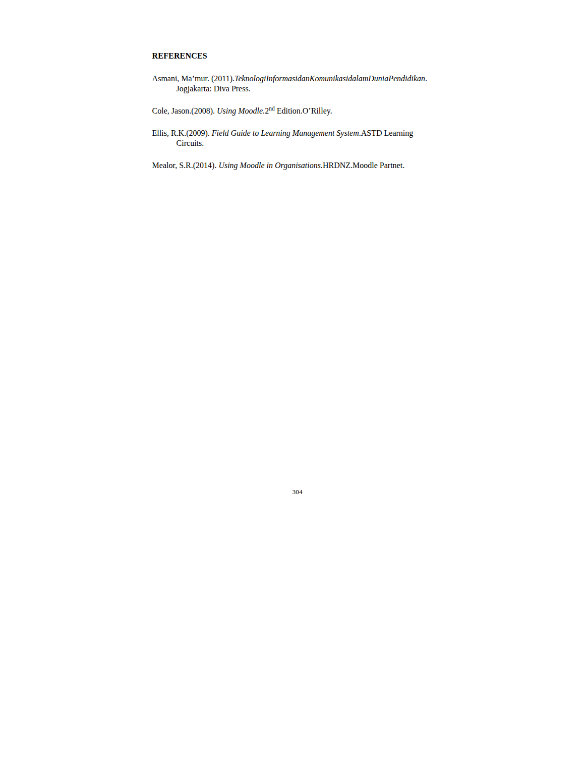REFERENCES
Asmani, Ma’mur. (2011).TeknologiInformasidanKomunikasidalamDuniaPendidikan. Jogjakarta: Diva Press.
Cole, Jason.(2008). Using Moodle. 2nd Edition.O’Rilley.
Ellis, R.K.(2009). Field Guide to Learning Management System.ASTD Learning Circuits.
Mealor, S.R.(2014). Using Moodle in Organisations. HRDNZ.Moodle Partnet.
304